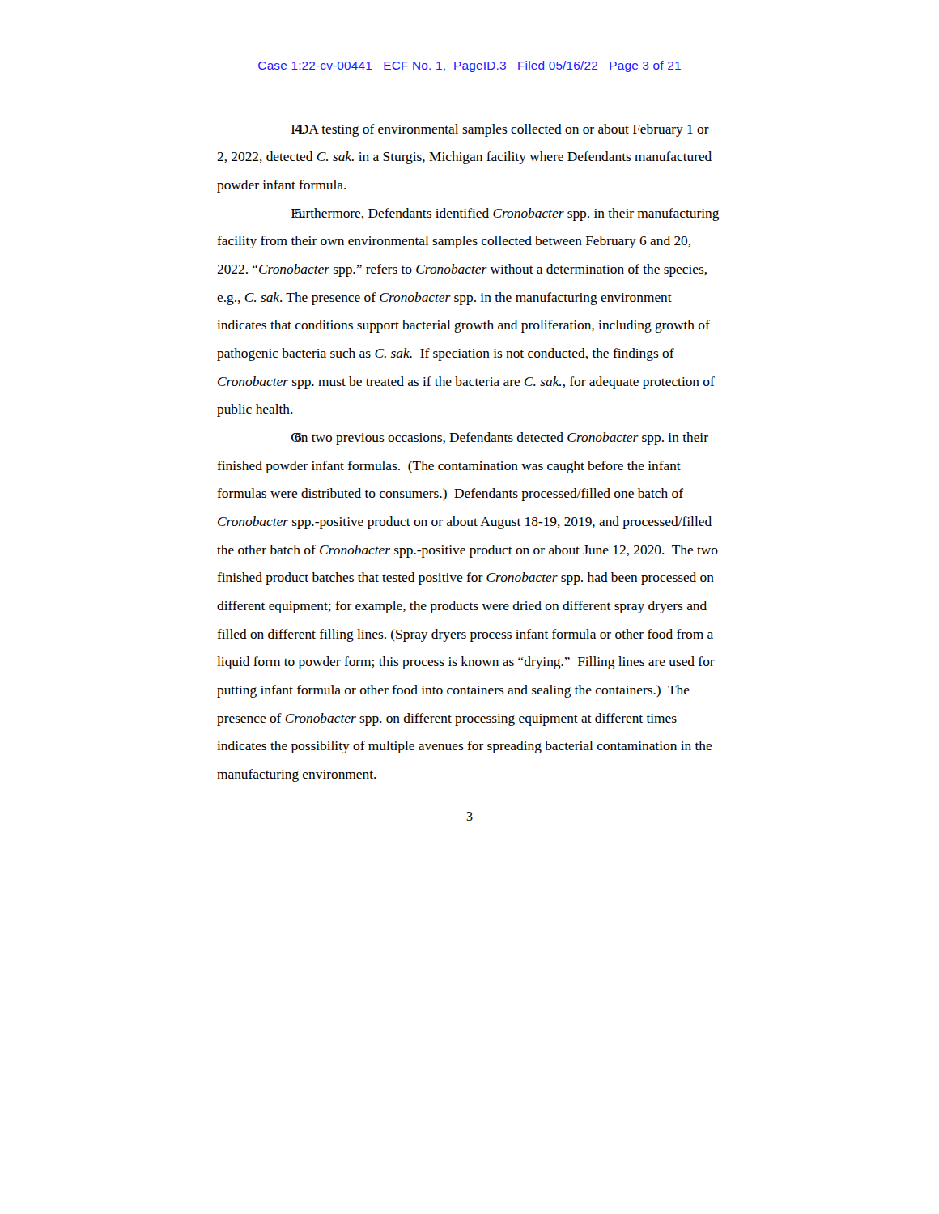Case 1:22-cv-00441 ECF No. 1, PageID.3 Filed 05/16/22 Page 3 of 21
4. FDA testing of environmental samples collected on or about February 1 or 2, 2022, detected C. sak. in a Sturgis, Michigan facility where Defendants manufactured powder infant formula.
5. Furthermore, Defendants identified Cronobacter spp. in their manufacturing facility from their own environmental samples collected between February 6 and 20, 2022. “Cronobacter spp.” refers to Cronobacter without a determination of the species, e.g., C. sak. The presence of Cronobacter spp. in the manufacturing environment indicates that conditions support bacterial growth and proliferation, including growth of pathogenic bacteria such as C. sak. If speciation is not conducted, the findings of Cronobacter spp. must be treated as if the bacteria are C. sak., for adequate protection of public health.
6. On two previous occasions, Defendants detected Cronobacter spp. in their finished powder infant formulas. (The contamination was caught before the infant formulas were distributed to consumers.) Defendants processed/filled one batch of Cronobacter spp.-positive product on or about August 18-19, 2019, and processed/filled the other batch of Cronobacter spp.-positive product on or about June 12, 2020. The two finished product batches that tested positive for Cronobacter spp. had been processed on different equipment; for example, the products were dried on different spray dryers and filled on different filling lines. (Spray dryers process infant formula or other food from a liquid form to powder form; this process is known as “drying.” Filling lines are used for putting infant formula or other food into containers and sealing the containers.) The presence of Cronobacter spp. on different processing equipment at different times indicates the possibility of multiple avenues for spreading bacterial contamination in the manufacturing environment.
3